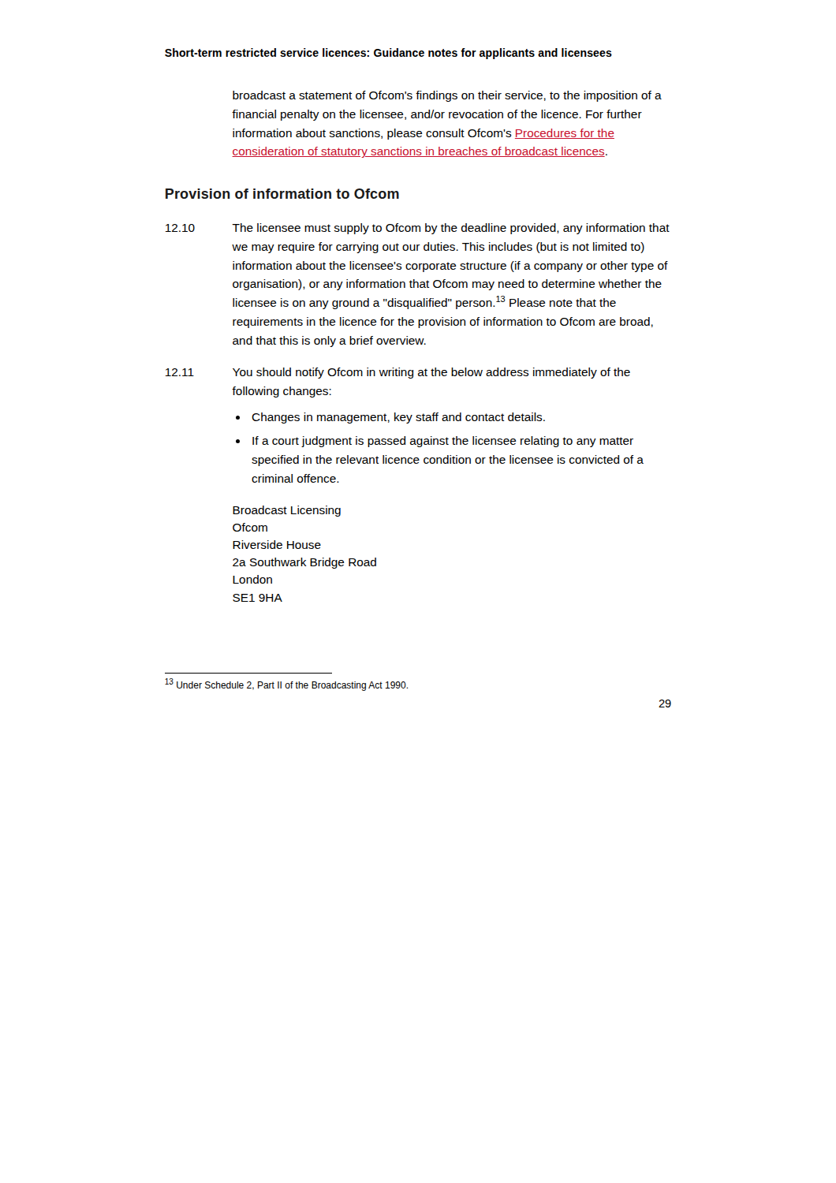Short-term restricted service licences: Guidance notes for applicants and licensees
broadcast a statement of Ofcom's findings on their service, to the imposition of a financial penalty on the licensee, and/or revocation of the licence. For further information about sanctions, please consult Ofcom's Procedures for the consideration of statutory sanctions in breaches of broadcast licences.
Provision of information to Ofcom
12.10
The licensee must supply to Ofcom by the deadline provided, any information that we may require for carrying out our duties. This includes (but is not limited to) information about the licensee's corporate structure (if a company or other type of organisation), or any information that Ofcom may need to determine whether the licensee is on any ground a "disqualified" person.13 Please note that the requirements in the licence for the provision of information to Ofcom are broad, and that this is only a brief overview.
12.11
You should notify Ofcom in writing at the below address immediately of the following changes:
Changes in management, key staff and contact details.
If a court judgment is passed against the licensee relating to any matter specified in the relevant licence condition or the licensee is convicted of a criminal offence.
Broadcast Licensing
Ofcom
Riverside House
2a Southwark Bridge Road
London
SE1 9HA
13 Under Schedule 2, Part II of the Broadcasting Act 1990.
29